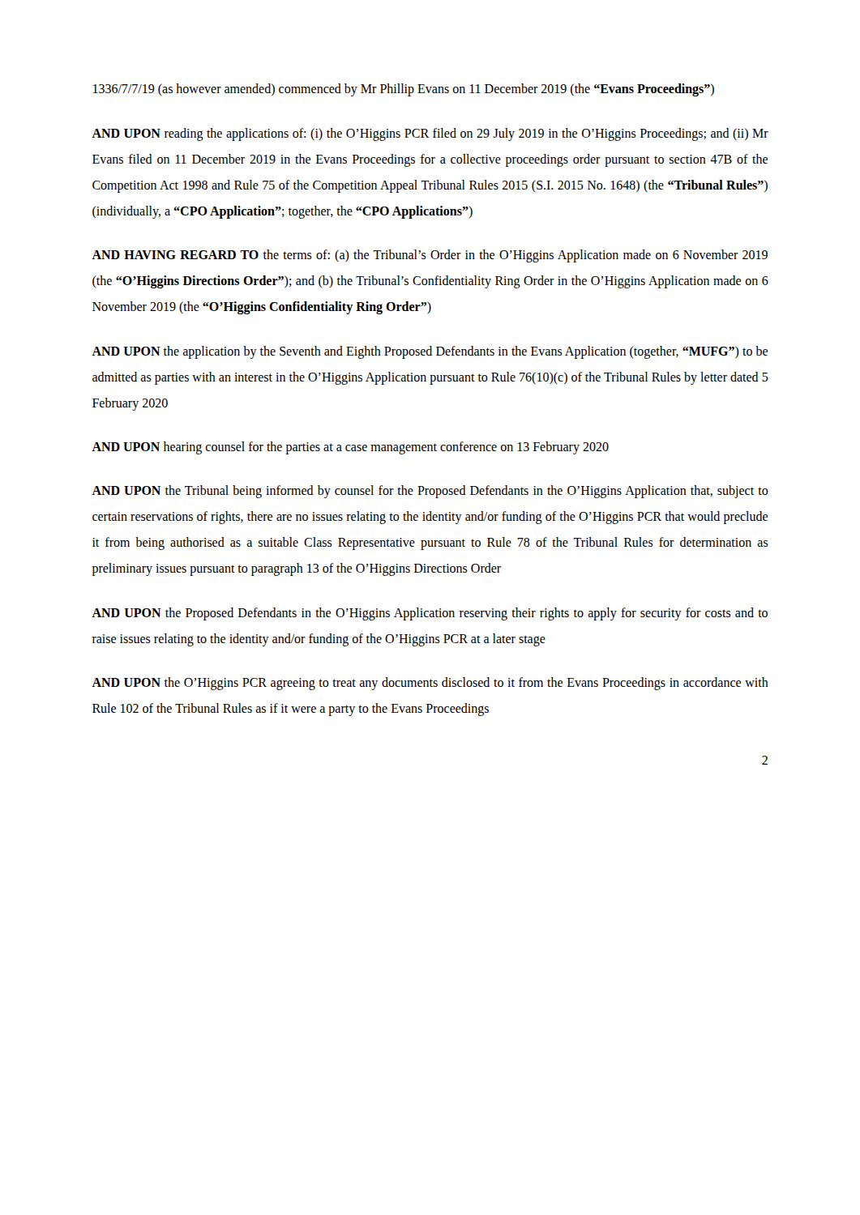1336/7/7/19 (as however amended) commenced by Mr Phillip Evans on 11 December 2019 (the “Evans Proceedings”)
AND UPON reading the applications of: (i) the O’Higgins PCR filed on 29 July 2019 in the O’Higgins Proceedings; and (ii) Mr Evans filed on 11 December 2019 in the Evans Proceedings for a collective proceedings order pursuant to section 47B of the Competition Act 1998 and Rule 75 of the Competition Appeal Tribunal Rules 2015 (S.I. 2015 No. 1648) (the “Tribunal Rules”) (individually, a “CPO Application”; together, the “CPO Applications”)
AND HAVING REGARD TO the terms of: (a) the Tribunal’s Order in the O’Higgins Application made on 6 November 2019 (the “O’Higgins Directions Order”); and (b) the Tribunal’s Confidentiality Ring Order in the O’Higgins Application made on 6 November 2019 (the “O’Higgins Confidentiality Ring Order”)
AND UPON the application by the Seventh and Eighth Proposed Defendants in the Evans Application (together, “MUFG”) to be admitted as parties with an interest in the O’Higgins Application pursuant to Rule 76(10)(c) of the Tribunal Rules by letter dated 5 February 2020
AND UPON hearing counsel for the parties at a case management conference on 13 February 2020
AND UPON the Tribunal being informed by counsel for the Proposed Defendants in the O’Higgins Application that, subject to certain reservations of rights, there are no issues relating to the identity and/or funding of the O’Higgins PCR that would preclude it from being authorised as a suitable Class Representative pursuant to Rule 78 of the Tribunal Rules for determination as preliminary issues pursuant to paragraph 13 of the O’Higgins Directions Order
AND UPON the Proposed Defendants in the O’Higgins Application reserving their rights to apply for security for costs and to raise issues relating to the identity and/or funding of the O’Higgins PCR at a later stage
AND UPON the O’Higgins PCR agreeing to treat any documents disclosed to it from the Evans Proceedings in accordance with Rule 102 of the Tribunal Rules as if it were a party to the Evans Proceedings
2